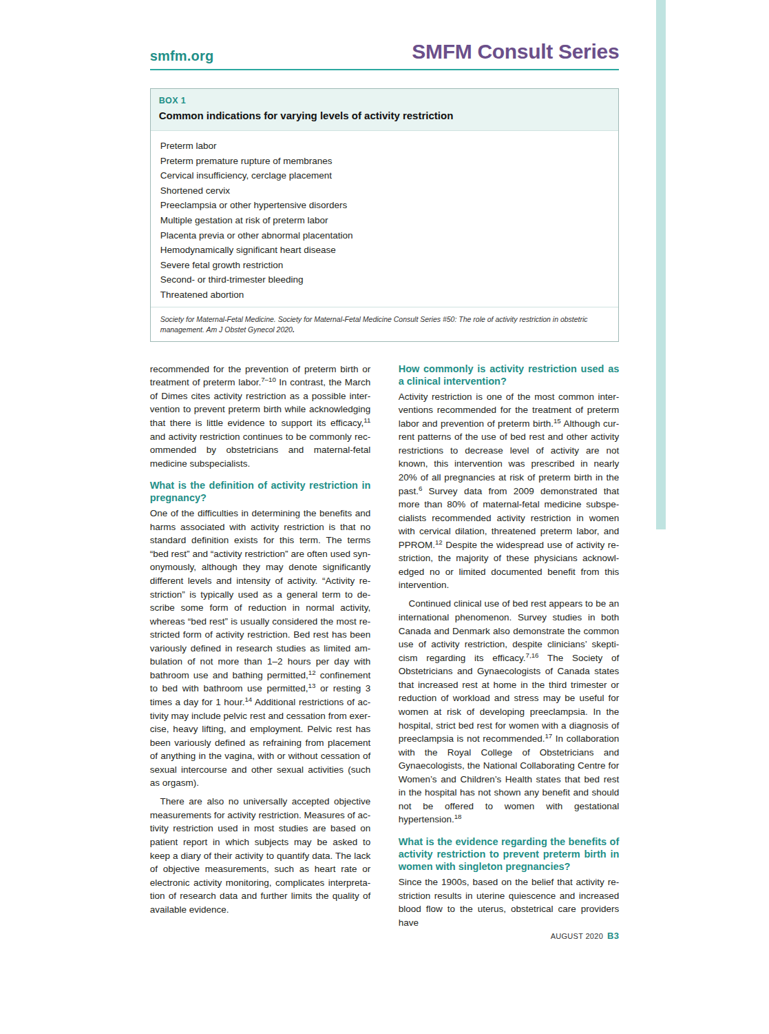smfm.org
SMFM Consult Series
BOX 1
Common indications for varying levels of activity restriction
Preterm labor
Preterm premature rupture of membranes
Cervical insufficiency, cerclage placement
Shortened cervix
Preeclampsia or other hypertensive disorders
Multiple gestation at risk of preterm labor
Placenta previa or other abnormal placentation
Hemodynamically significant heart disease
Severe fetal growth restriction
Second- or third-trimester bleeding
Threatened abortion
Society for Maternal-Fetal Medicine. Society for Maternal-Fetal Medicine Consult Series #50: The role of activity restriction in obstetric management. Am J Obstet Gynecol 2020.
recommended for the prevention of preterm birth or treatment of preterm labor.7–10 In contrast, the March of Dimes cites activity restriction as a possible intervention to prevent preterm birth while acknowledging that there is little evidence to support its efficacy,11 and activity restriction continues to be commonly recommended by obstetricians and maternal-fetal medicine subspecialists.
What is the definition of activity restriction in pregnancy?
One of the difficulties in determining the benefits and harms associated with activity restriction is that no standard definition exists for this term. The terms “bed rest” and “activity restriction” are often used synonymously, although they may denote significantly different levels and intensity of activity. “Activity restriction” is typically used as a general term to describe some form of reduction in normal activity, whereas “bed rest” is usually considered the most restricted form of activity restriction. Bed rest has been variously defined in research studies as limited ambulation of not more than 1–2 hours per day with bathroom use and bathing permitted,12 confinement to bed with bathroom use permitted,13 or resting 3 times a day for 1 hour.14 Additional restrictions of activity may include pelvic rest and cessation from exercise, heavy lifting, and employment. Pelvic rest has been variously defined as refraining from placement of anything in the vagina, with or without cessation of sexual intercourse and other sexual activities (such as orgasm).
There are also no universally accepted objective measurements for activity restriction. Measures of activity restriction used in most studies are based on patient report in which subjects may be asked to keep a diary of their activity to quantify data. The lack of objective measurements, such as heart rate or electronic activity monitoring, complicates interpretation of research data and further limits the quality of available evidence.
How commonly is activity restriction used as a clinical intervention?
Activity restriction is one of the most common interventions recommended for the treatment of preterm labor and prevention of preterm birth.15 Although current patterns of the use of bed rest and other activity restrictions to decrease level of activity are not known, this intervention was prescribed in nearly 20% of all pregnancies at risk of preterm birth in the past.6 Survey data from 2009 demonstrated that more than 80% of maternal-fetal medicine subspecialists recommended activity restriction in women with cervical dilation, threatened preterm labor, and PPROM.12 Despite the widespread use of activity restriction, the majority of these physicians acknowledged no or limited documented benefit from this intervention.
Continued clinical use of bed rest appears to be an international phenomenon. Survey studies in both Canada and Denmark also demonstrate the common use of activity restriction, despite clinicians’ skepticism regarding its efficacy.7,16 The Society of Obstetricians and Gynaecologists of Canada states that increased rest at home in the third trimester or reduction of workload and stress may be useful for women at risk of developing preeclampsia. In the hospital, strict bed rest for women with a diagnosis of preeclampsia is not recommended.17 In collaboration with the Royal College of Obstetricians and Gynaecologists, the National Collaborating Centre for Women’s and Children’s Health states that bed rest in the hospital has not shown any benefit and should not be offered to women with gestational hypertension.18
What is the evidence regarding the benefits of activity restriction to prevent preterm birth in women with singleton pregnancies?
Since the 1900s, based on the belief that activity restriction results in uterine quiescence and increased blood flow to the uterus, obstetrical care providers have
AUGUST 2020 B3